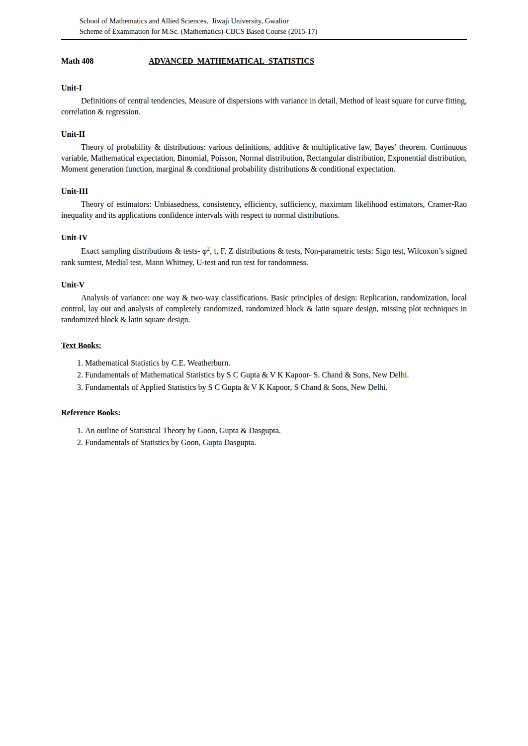School of Mathematics and Allied Sciences, Jiwaji University, Gwalior
Scheme of Examination for M.Sc. (Mathematics)-CBCS Based Course (2015-17)
Math 408 ADVANCED MATHEMATICAL STATISTICS
Unit-I
Definitions of central tendencies, Measure of dispersions with variance in detail, Method of least square for curve fitting, correlation & regression.
Unit-II
Theory of probability & distributions: various definitions, additive & multiplicative law, Bayes’ theorem. Continuous variable, Mathematical expectation, Binomial, Poisson, Normal distribution, Rectangular distribution, Exponential distribution, Moment generation function, marginal & conditional probability distributions & conditional expectation.
Unit-III
Theory of estimators: Unbiasedness, consistency, efficiency, sufficiency, maximum likelihood estimators, Cramer-Rao inequality and its applications confidence intervals with respect to normal distributions.
Unit-IV
Exact sampling distributions & tests- φ2, t, F, Z distributions & tests, Non-parametric tests: Sign test, Wilcoxon’s signed rank sumtest, Medial test, Mann Whitney, U-test and run test for randomness.
Unit-V
Analysis of variance: one way & two-way classifications. Basic principles of design: Replication, randomization, local control, lay out and analysis of completely randomized, randomized block & latin square design, missing plot techniques in randomized block & latin square design.
Text Books:
Mathematical Statistics by C.E. Weatherburn.
Fundamentals of Mathematical Statistics by S C Gupta & V K Kapoor- S. Chand & Sons, New Delhi.
Fundamentals of Applied Statistics by S C Gupta & V K Kapoor, S Chand & Sons, New Delhi.
Reference Books:
An outline of Statistical Theory by Goon, Gupta & Dasgupta.
Fundamentals of Statistics by Goon, Gupta Dasgupta.